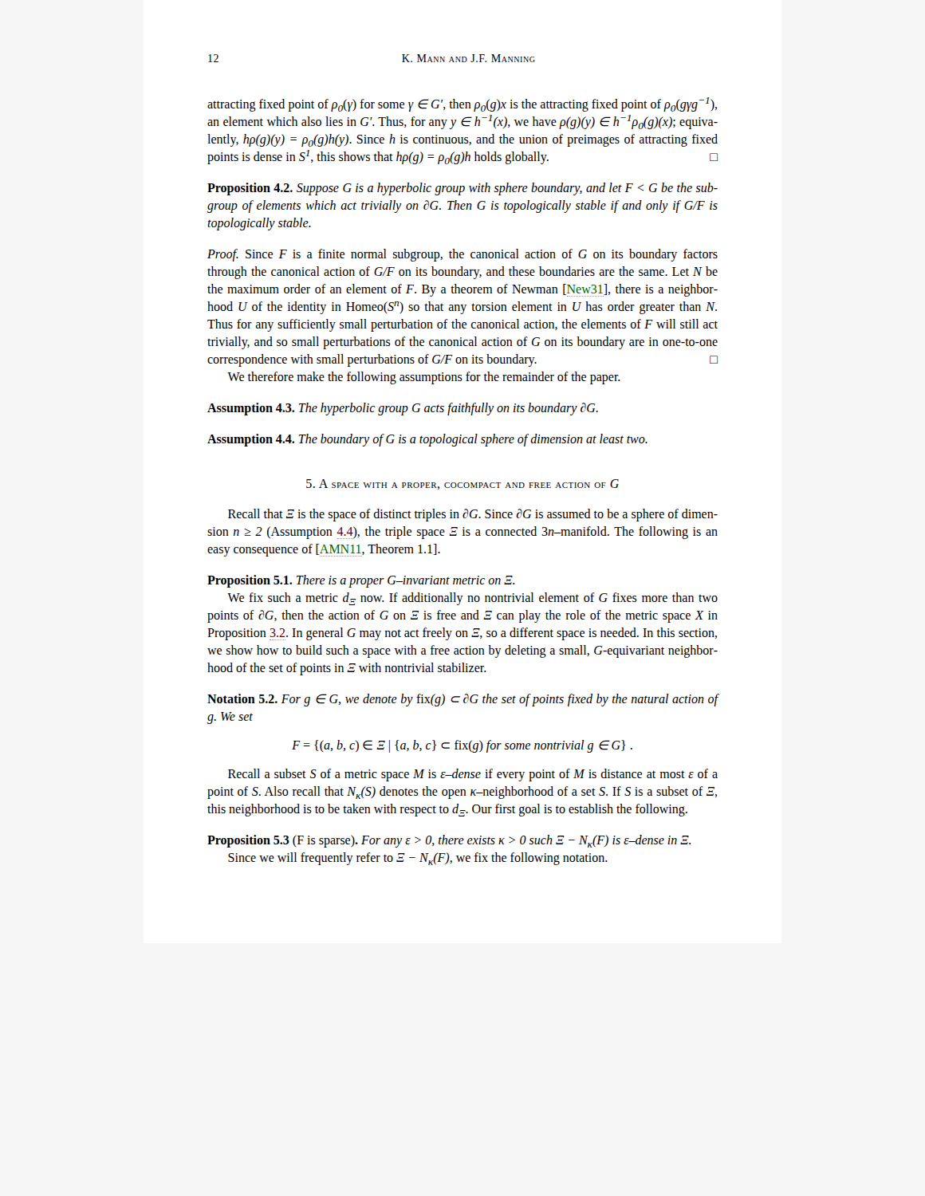12 K. Mann and J.F. Manning
attracting fixed point of ρ0(γ) for some γ ∈ G′, then ρ0(g)x is the attracting fixed point of ρ0(gγg−1), an element which also lies in G′. Thus, for any y ∈ h−1(x), we have ρ(g)(y) ∈ h−1ρ0(g)(x); equivalently, hρ(g)(y) = ρ0(g)h(y). Since h is continuous, and the union of preimages of attracting fixed points is dense in S1, this shows that hρ(g) = ρ0(g)h holds globally.
Proposition 4.2. Suppose G is a hyperbolic group with sphere boundary, and let F < G be the subgroup of elements which act trivially on ∂G. Then G is topologically stable if and only if G/F is topologically stable.
Proof. Since F is a finite normal subgroup, the canonical action of G on its boundary factors through the canonical action of G/F on its boundary, and these boundaries are the same. Let N be the maximum order of an element of F. By a theorem of Newman [New31], there is a neighborhood U of the identity in Homeo(Sn) so that any torsion element in U has order greater than N. Thus for any sufficiently small perturbation of the canonical action, the elements of F will still act trivially, and so small perturbations of the canonical action of G on its boundary are in one-to-one correspondence with small perturbations of G/F on its boundary.
We therefore make the following assumptions for the remainder of the paper.
Assumption 4.3. The hyperbolic group G acts faithfully on its boundary ∂G.
Assumption 4.4. The boundary of G is a topological sphere of dimension at least two.
5. A space with a proper, cocompact and free action of G
Recall that Ξ is the space of distinct triples in ∂G. Since ∂G is assumed to be a sphere of dimension n ≥ 2 (Assumption 4.4), the triple space Ξ is a connected 3n–manifold. The following is an easy consequence of [AMN11, Theorem 1.1].
Proposition 5.1. There is a proper G–invariant metric on Ξ.
We fix such a metric dΞ now. If additionally no nontrivial element of G fixes more than two points of ∂G, then the action of G on Ξ is free and Ξ can play the role of the metric space X in Proposition 3.2. In general G may not act freely on Ξ, so a different space is needed. In this section, we show how to build such a space with a free action by deleting a small, G-equivariant neighborhood of the set of points in Ξ with nontrivial stabilizer.
Notation 5.2. For g ∈ G, we denote by fix(g) ⊂ ∂G the set of points fixed by the natural action of g. We set
F = {(a, b, c) ∈ Ξ | {a, b, c} ⊂ fix(g) for some nontrivial g ∈ G} .
Recall a subset S of a metric space M is ε–dense if every point of M is distance at most ε of a point of S. Also recall that Nκ(S) denotes the open κ–neighborhood of a set S. If S is a subset of Ξ, this neighborhood is to be taken with respect to dΞ. Our first goal is to establish the following.
Proposition 5.3 (F is sparse). For any ε > 0, there exists κ > 0 such Ξ − Nκ(F) is ε–dense in Ξ.
Since we will frequently refer to Ξ − Nκ(F), we fix the following notation.